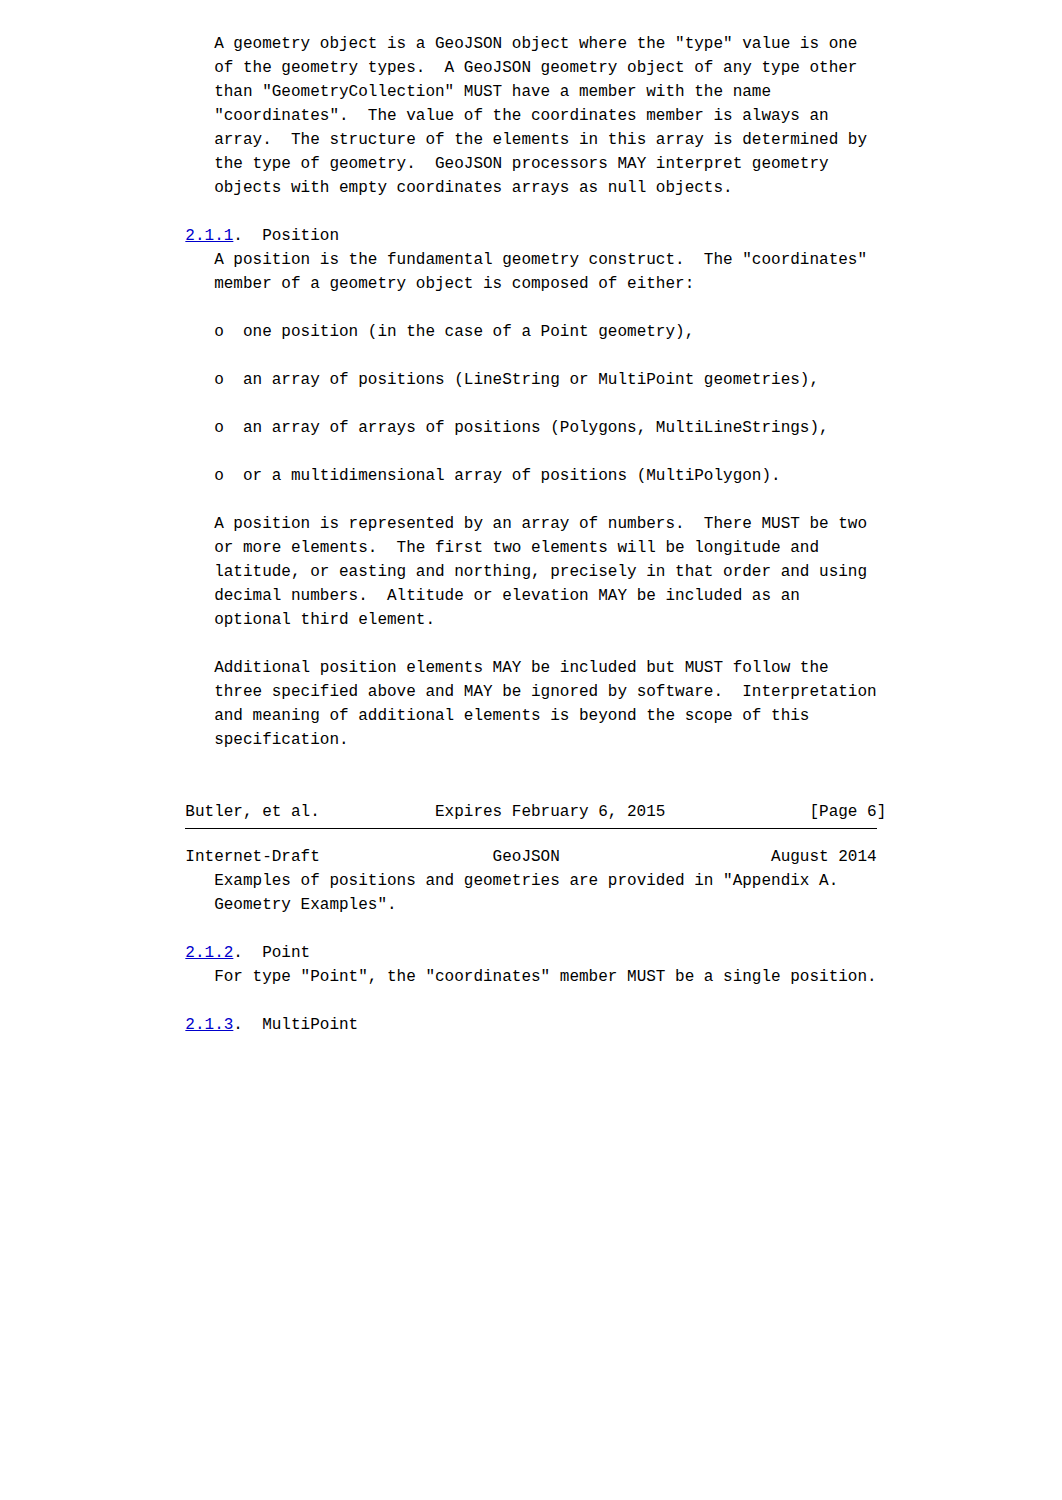A geometry object is a GeoJSON object where the "type" value is one
   of the geometry types.  A GeoJSON geometry object of any type other
   than "GeometryCollection" MUST have a member with the name
   "coordinates".  The value of the coordinates member is always an
   array.  The structure of the elements in this array is determined by
   the type of geometry.  GeoJSON processors MAY interpret geometry
   objects with empty coordinates arrays as null objects.
2.1.1.  Position
   A position is the fundamental geometry construct.  The "coordinates"
   member of a geometry object is composed of either:

   o  one position (in the case of a Point geometry),

   o  an array of positions (LineString or MultiPoint geometries),

   o  an array of arrays of positions (Polygons, MultiLineStrings),

   o  or a multidimensional array of positions (MultiPolygon).

   A position is represented by an array of numbers.  There MUST be two
   or more elements.  The first two elements will be longitude and
   latitude, or easting and northing, precisely in that order and using
   decimal numbers.  Altitude or elevation MAY be included as an
   optional third element.

   Additional position elements MAY be included but MUST follow the
   three specified above and MAY be ignored by software.  Interpretation
   and meaning of additional elements is beyond the scope of this
   specification.
Butler, et al. Expires February 6, 2015 [Page 6]
Internet-Draft GeoJSON August 2014
   Examples of positions and geometries are provided in "Appendix A.
   Geometry Examples".
2.1.2.  Point
   For type "Point", the "coordinates" member MUST be a single position.
2.1.3.  MultiPoint